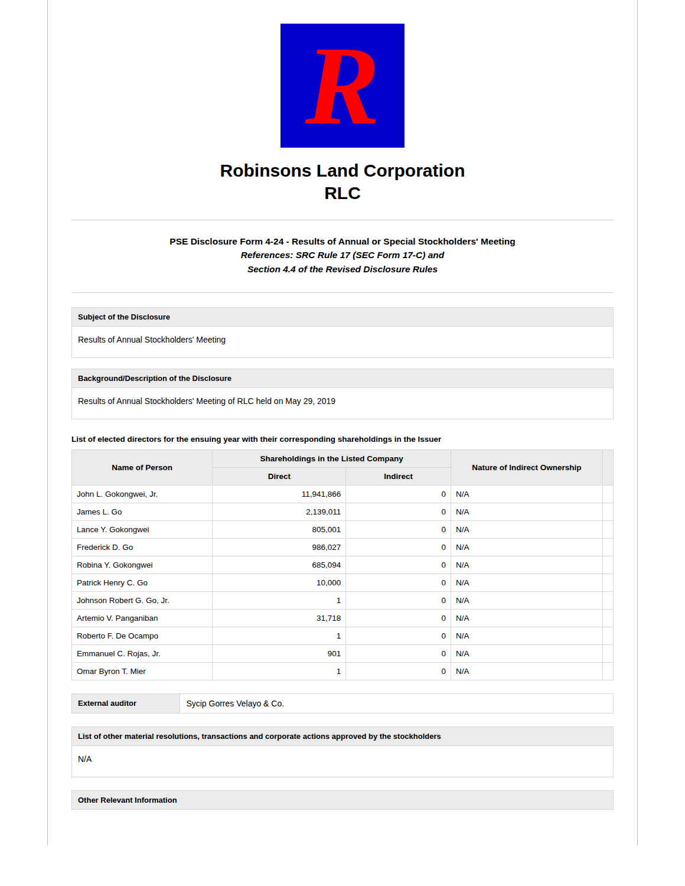R
Robinsons Land Corporation
RLC
PSE Disclosure Form 4-24 - Results of Annual or Special Stockholders' Meeting
References: SRC Rule 17 (SEC Form 17-C) and
Section 4.4 of the Revised Disclosure Rules
Subject of the Disclosure
Results of Annual Stockholders' Meeting
Background/Description of the Disclosure
Results of Annual Stockholders' Meeting of RLC held on May 29, 2019
List of elected directors for the ensuing year with their corresponding shareholdings in the Issuer
| Name of Person | Shareholdings in the Listed Company | Nature of Indirect Ownership | |
| --- | --- | --- | --- |
| Direct | Indirect |
| John L. Gokongwei, Jr. | 11,941,866 | 0 | N/A | |
| James L. Go | 2,139,011 | 0 | N/A | |
| Lance Y. Gokongwei | 805,001 | 0 | N/A | |
| Frederick D. Go | 986,027 | 0 | N/A | |
| Robina Y. Gokongwei | 685,094 | 0 | N/A | |
| Patrick Henry C. Go | 10,000 | 0 | N/A | |
| Johnson Robert G. Go, Jr. | 1 | 0 | N/A | |
| Artemio V. Panganiban | 31,718 | 0 | N/A | |
| Roberto F. De Ocampo | 1 | 0 | N/A | |
| Emmanuel C. Rojas, Jr. | 901 | 0 | N/A | |
| Omar Byron T. Mier | 1 | 0 | N/A | |
| External auditor | Sycip Gorres Velayo & Co. |
List of other material resolutions, transactions and corporate actions approved by the stockholders
N/A
Other Relevant Information